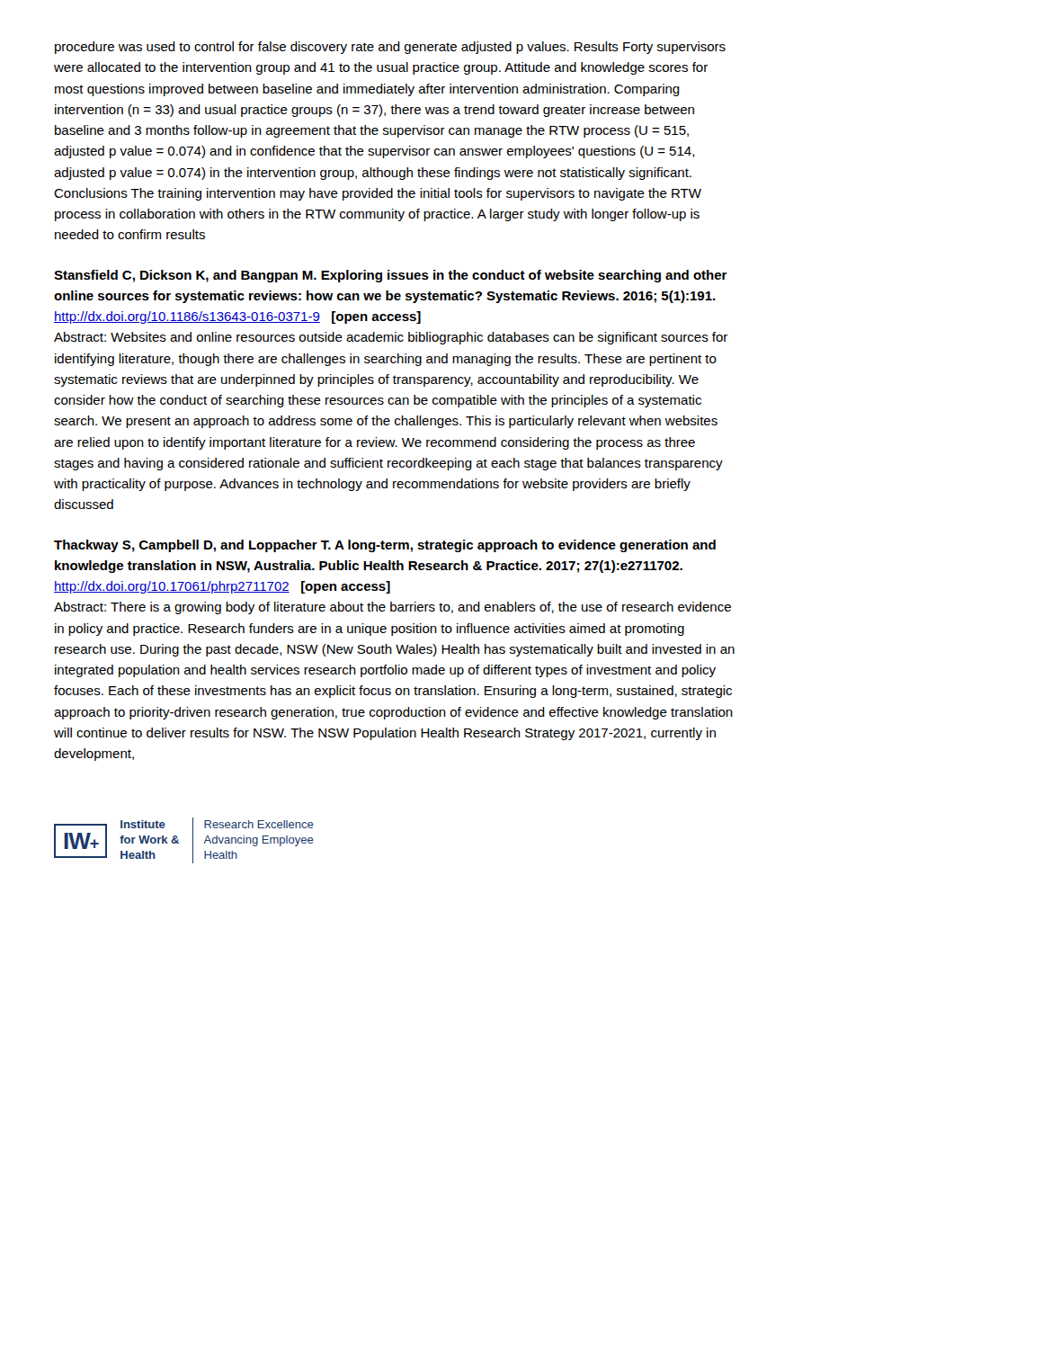procedure was used to control for false discovery rate and generate adjusted p values. Results Forty supervisors were allocated to the intervention group and 41 to the usual practice group. Attitude and knowledge scores for most questions improved between baseline and immediately after intervention administration. Comparing intervention (n = 33) and usual practice groups (n = 37), there was a trend toward greater increase between baseline and 3 months follow-up in agreement that the supervisor can manage the RTW process (U = 515, adjusted p value = 0.074) and in confidence that the supervisor can answer employees' questions (U = 514, adjusted p value = 0.074) in the intervention group, although these findings were not statistically significant. Conclusions The training intervention may have provided the initial tools for supervisors to navigate the RTW process in collaboration with others in the RTW community of practice. A larger study with longer follow-up is needed to confirm results
Stansfield C, Dickson K, and Bangpan M. Exploring issues in the conduct of website searching and other online sources for systematic reviews: how can we be systematic? Systematic Reviews. 2016; 5(1):191.
http://dx.doi.org/10.1186/s13643-016-0371-9 [open access]
Abstract: Websites and online resources outside academic bibliographic databases can be significant sources for identifying literature, though there are challenges in searching and managing the results. These are pertinent to systematic reviews that are underpinned by principles of transparency, accountability and reproducibility. We consider how the conduct of searching these resources can be compatible with the principles of a systematic search. We present an approach to address some of the challenges. This is particularly relevant when websites are relied upon to identify important literature for a review. We recommend considering the process as three stages and having a considered rationale and sufficient recordkeeping at each stage that balances transparency with practicality of purpose. Advances in technology and recommendations for website providers are briefly discussed
Thackway S, Campbell D, and Loppacher T. A long-term, strategic approach to evidence generation and knowledge translation in NSW, Australia. Public Health Research & Practice. 2017; 27(1):e2711702.
http://dx.doi.org/10.17061/phrp2711702 [open access]
Abstract: There is a growing body of literature about the barriers to, and enablers of, the use of research evidence in policy and practice. Research funders are in a unique position to influence activities aimed at promoting research use. During the past decade, NSW (New South Wales) Health has systematically built and invested in an integrated population and health services research portfolio made up of different types of investment and policy focuses. Each of these investments has an explicit focus on translation. Ensuring a long-term, sustained, strategic approach to priority-driven research generation, true coproduction of evidence and effective knowledge translation will continue to deliver results for NSW. The NSW Population Health Research Strategy 2017-2021, currently in development,
IW+
Institute
for Work &
Health
Research Excellence
Advancing Employee
Health